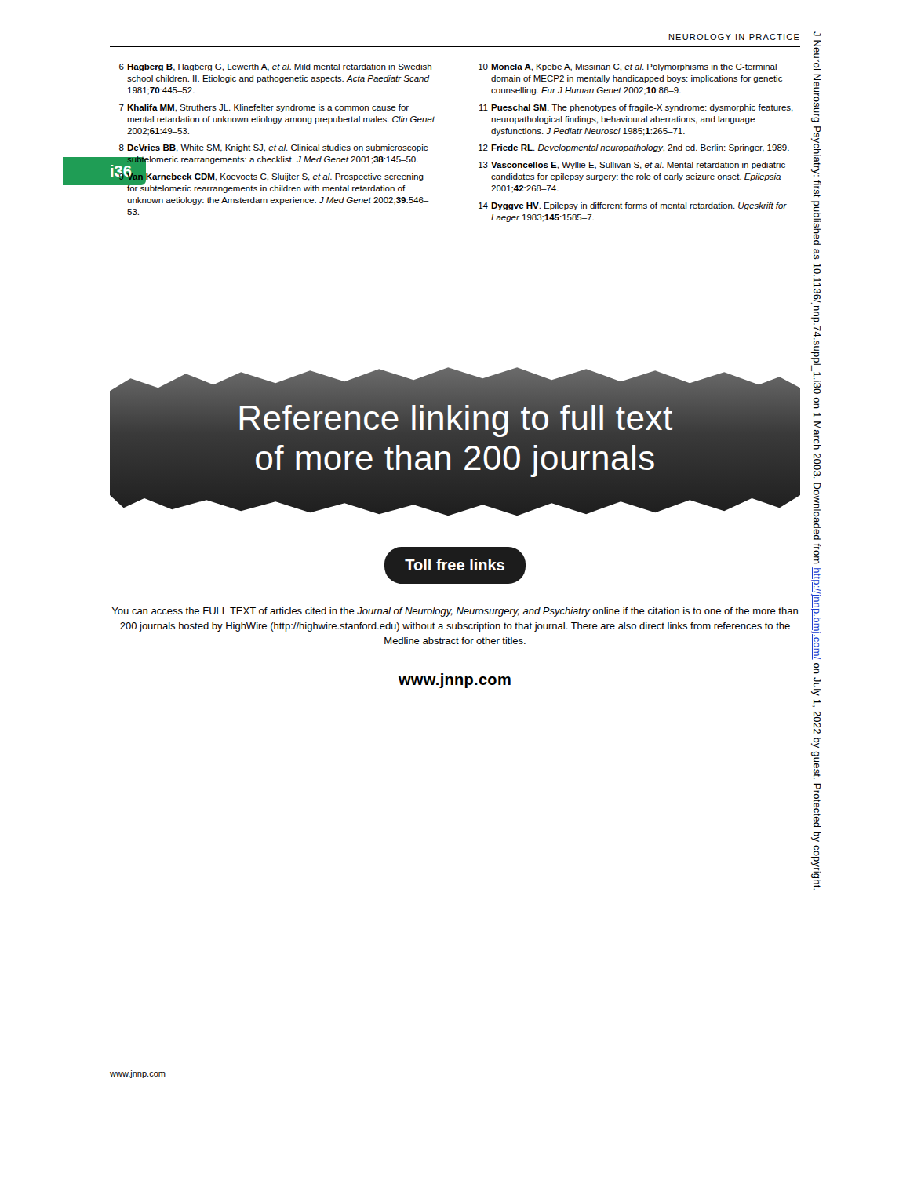J Neurol Neurosurg Psychiatry: first published as 10.1136/jnnp.74.suppl_1.i30 on 1 March 2003. Downloaded from http://jnnp.bmj.com/ on July 1, 2022 by guest. Protected by copyright.
Neurology in Practice
i36
6 Hagberg B, Hagberg G, Lewerth A, et al. Mild mental retardation in Swedish school children. II. Etiologic and pathogenetic aspects. Acta Paediatr Scand 1981;70:445–52.
7 Khalifa MM, Struthers JL. Klinefelter syndrome is a common cause for mental retardation of unknown etiology among prepubertal males. Clin Genet 2002;61:49–53.
8 DeVries BB, White SM, Knight SJ, et al. Clinical studies on submicroscopic subtelomeric rearrangements: a checklist. J Med Genet 2001;38:145–50.
9 Van Karnebeek CDM, Koevoets C, Sluijter S, et al. Prospective screening for subtelomeric rearrangements in children with mental retardation of unknown aetiology: the Amsterdam experience. J Med Genet 2002;39:546–53.
10 Moncla A, Kpebe A, Missirian C, et al. Polymorphisms in the C-terminal domain of MECP2 in mentally handicapped boys: implications for genetic counselling. Eur J Human Genet 2002;10:86–9.
11 Pueschal SM. The phenotypes of fragile-X syndrome: dysmorphic features, neuropathological findings, behavioural aberrations, and language dysfunctions. J Pediatr Neurosci 1985;1:265–71.
12 Friede RL. Developmental neuropathology, 2nd ed. Berlin: Springer, 1989.
13 Vasconcellos E, Wyllie E, Sullivan S, et al. Mental retardation in pediatric candidates for epilepsy surgery: the role of early seizure onset. Epilepsia 2001;42:268–74.
14 Dyggve HV. Epilepsy in different forms of mental retardation. Ugeskrift for Laeger 1983;145:1585–7.
Reference linking to full text
of more than 200 journals
Toll free links
You can access the FULL TEXT of articles cited in the Journal of Neurology, Neurosurgery, and Psychiatry online if the citation is to one of the more than 200 journals hosted by HighWire (http://highwire.stanford.edu) without a subscription to that journal. There are also direct links from references to the Medline abstract for other titles.
www.jnnp.com
www.jnnp.com